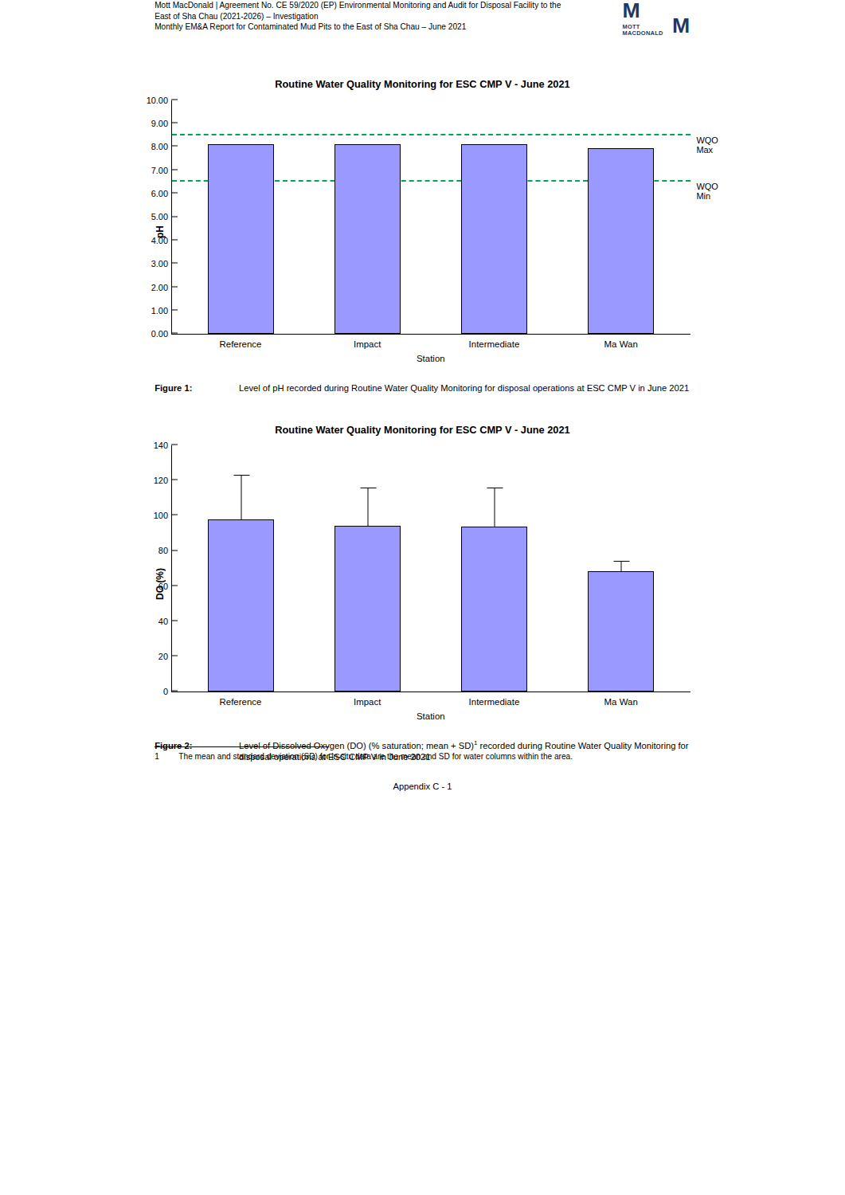Mott MacDonald | Agreement No. CE 59/2020 (EP) Environmental Monitoring and Audit for Disposal Facility to the East of Sha Chau (2021-2026) – Investigation
Monthly EM&A Report for Contaminated Mud Pits to the East of Sha Chau – June 2021
M
MOTT
MACDONALD
M
Routine Water Quality Monitoring for ESC CMP V - June 2021
pH
0.00
1.00
2.00
3.00
4.00
5.00
6.00
7.00
8.00
9.00
10.00
WQO
Max
WQO
Min
Reference
Impact
Intermediate
Ma Wan
Station
Figure 1:
Level of pH recorded during Routine Water Quality Monitoring for disposal operations at ESC CMP V in June 2021
Routine Water Quality Monitoring for ESC CMP V - June 2021
DO (%)
0
20
40
60
80
100
120
140
Reference
Impact
Intermediate
Ma Wan
Station
Figure 2:
Level of Dissolved Oxygen (DO) (% saturation; mean + SD)1 recorded during Routine Water Quality Monitoring for disposal operations at ESC CMP V in June 2021
1
The mean and standard deviation (SD) for in-situ data are the mean and SD for water columns within the area.
Appendix C - 1